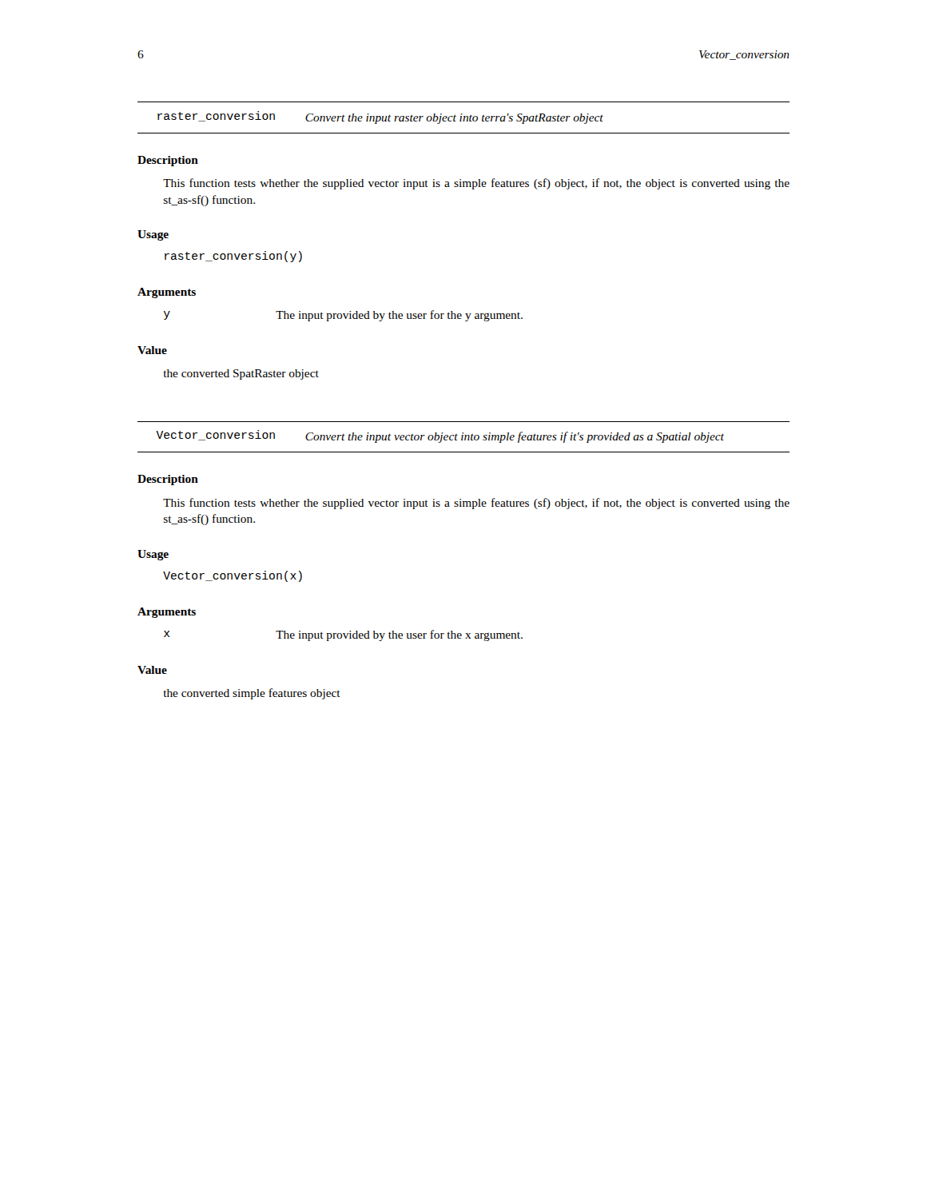6 Vector_conversion
raster_conversion Convert the input raster object into terra's SpatRaster object
Description
This function tests whether the supplied vector input is a simple features (sf) object, if not, the object is converted using the st_as-sf() function.
Usage
raster_conversion(y)
Arguments
y
The input provided by the user for the y argument.
Value
the converted SpatRaster object
Vector_conversion Convert the input vector object into simple features if it's provided as a Spatial object
Description
This function tests whether the supplied vector input is a simple features (sf) object, if not, the object is converted using the st_as-sf() function.
Usage
Vector_conversion(x)
Arguments
x
The input provided by the user for the x argument.
Value
the converted simple features object